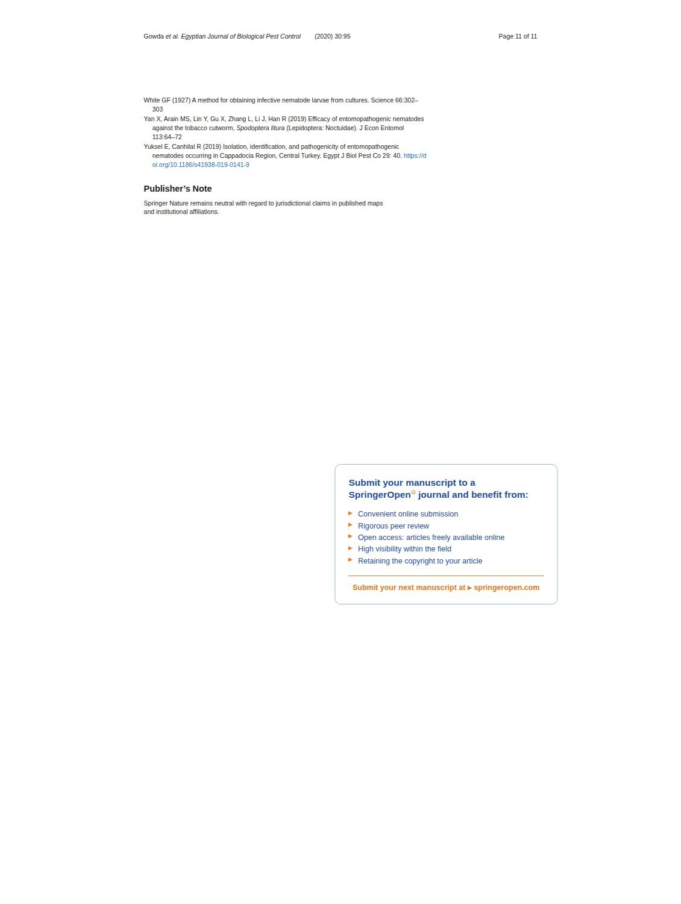Gowda et al. Egyptian Journal of Biological Pest Control(2020) 30:95
Page 11 of 11
White GF (1927) A method for obtaining infective nematode larvae from cultures. Science 66:302–303
Yan X, Arain MS, Lin Y, Gu X, Zhang L, Li J, Han R (2019) Efficacy of entomopathogenic nematodes against the tobacco cutworm, Spodoptera litura (Lepidoptera: Noctuidae). J Econ Entomol 113:64–72
Yuksel E, Canhilal R (2019) Isolation, identification, and pathogenicity of entomopathogenic nematodes occurring in Cappadocia Region, Central Turkey. Egypt J Biol Pest Co 29: 40. https://doi.org/10.1186/s41938-019-0141-9
Publisher’s Note
Springer Nature remains neutral with regard to jurisdictional claims in published maps and institutional affiliations.
Submit your manuscript to a SpringerOpen☉ journal and benefit from:
Convenient online submission
Rigorous peer review
Open access: articles freely available online
High visibility within the field
Retaining the copyright to your article
Submit your next manuscript at ▶ springeropen.com